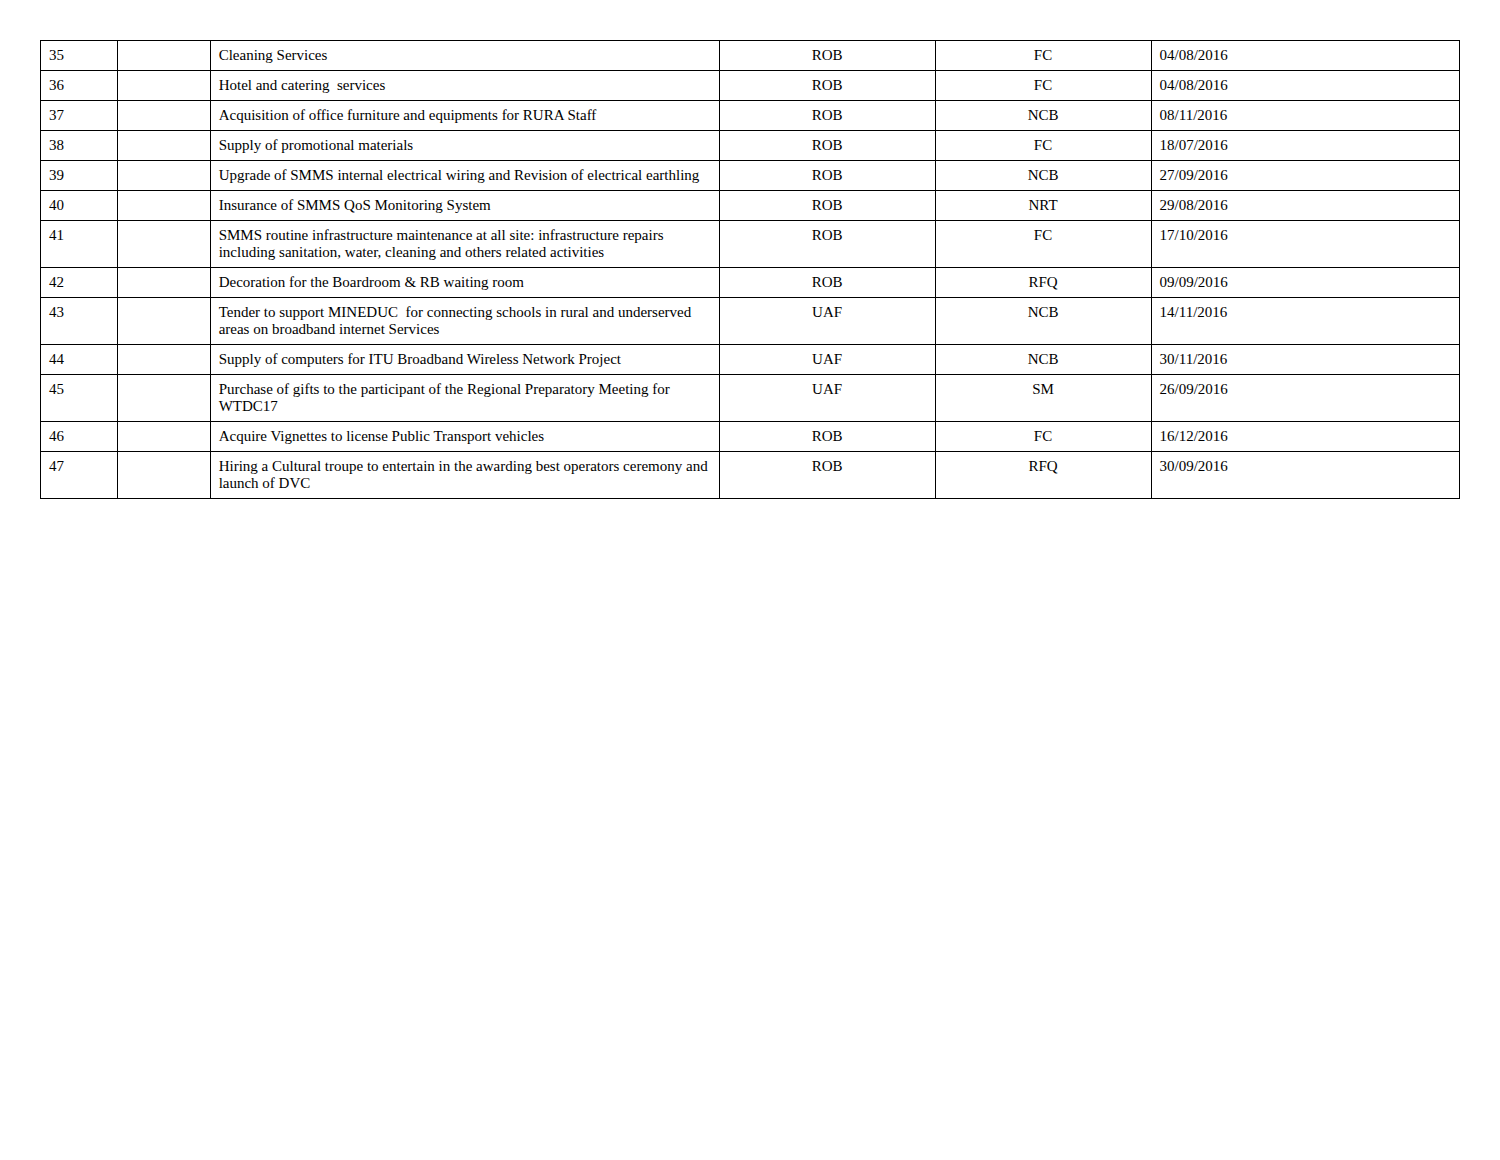| 35 | | Cleaning Services | ROB | FC | 04/08/2016 |
| 36 | | Hotel and catering services | ROB | FC | 04/08/2016 |
| 37 | | Acquisition of office furniture and equipments for RURA Staff | ROB | NCB | 08/11/2016 |
| 38 | | Supply of promotional materials | ROB | FC | 18/07/2016 |
| 39 | | Upgrade of SMMS internal electrical wiring and Revision of electrical earthling | ROB | NCB | 27/09/2016 |
| 40 | | Insurance of SMMS QoS Monitoring System | ROB | NRT | 29/08/2016 |
| 41 | | SMMS routine infrastructure maintenance at all site: infrastructure repairs including sanitation, water, cleaning and others related activities | ROB | FC | 17/10/2016 |
| 42 | | Decoration for the Boardroom & RB waiting room | ROB | RFQ | 09/09/2016 |
| 43 | | Tender to support MINEDUC for connecting schools in rural and underserved areas on broadband internet Services | UAF | NCB | 14/11/2016 |
| 44 | | Supply of computers for ITU Broadband Wireless Network Project | UAF | NCB | 30/11/2016 |
| 45 | | Purchase of gifts to the participant of the Regional Preparatory Meeting for WTDC17 | UAF | SM | 26/09/2016 |
| 46 | | Acquire Vignettes to license Public Transport vehicles | ROB | FC | 16/12/2016 |
| 47 | | Hiring a Cultural troupe to entertain in the awarding best operators ceremony and launch of DVC | ROB | RFQ | 30/09/2016 |